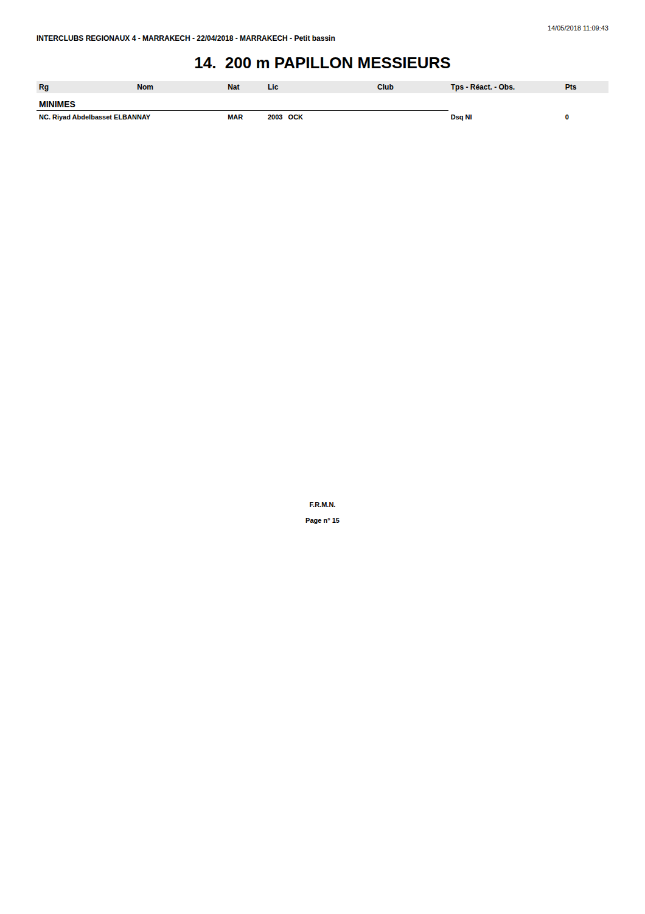14/05/2018 11:09:43
INTERCLUBS REGIONAUX 4 - MARRAKECH - 22/04/2018 - MARRAKECH - Petit bassin
14. 200 m PAPILLON MESSIEURS
| Rg | Nom | Nat | Lic | Club | Tps - Réact. - Obs. | Pts |
| --- | --- | --- | --- | --- | --- | --- |
| MINIMES | | | |
| NC. Riyad Abdelbasset ELBANNAY | MAR | 2003 OCK | | Dsq NI | 0 |
F.R.M.N.
Page n° 15